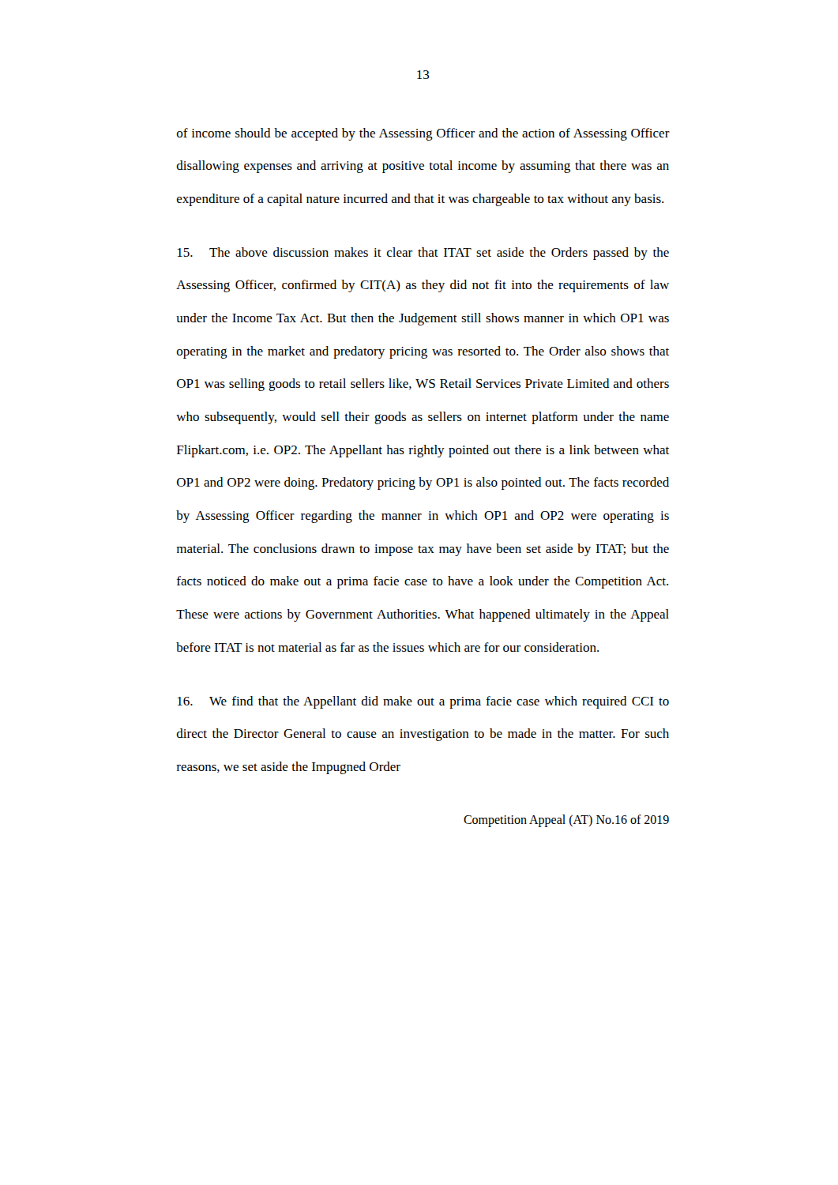13
of income should be accepted by the Assessing Officer and the action of Assessing Officer disallowing expenses and arriving at positive total income by assuming that there was an expenditure of a capital nature incurred and that it was chargeable to tax without any basis.
15. The above discussion makes it clear that ITAT set aside the Orders passed by the Assessing Officer, confirmed by CIT(A) as they did not fit into the requirements of law under the Income Tax Act. But then the Judgement still shows manner in which OP1 was operating in the market and predatory pricing was resorted to. The Order also shows that OP1 was selling goods to retail sellers like, WS Retail Services Private Limited and others who subsequently, would sell their goods as sellers on internet platform under the name Flipkart.com, i.e. OP2. The Appellant has rightly pointed out there is a link between what OP1 and OP2 were doing. Predatory pricing by OP1 is also pointed out. The facts recorded by Assessing Officer regarding the manner in which OP1 and OP2 were operating is material. The conclusions drawn to impose tax may have been set aside by ITAT; but the facts noticed do make out a prima facie case to have a look under the Competition Act. These were actions by Government Authorities. What happened ultimately in the Appeal before ITAT is not material as far as the issues which are for our consideration.
16. We find that the Appellant did make out a prima facie case which required CCI to direct the Director General to cause an investigation to be made in the matter. For such reasons, we set aside the Impugned Order
Competition Appeal (AT) No.16 of 2019